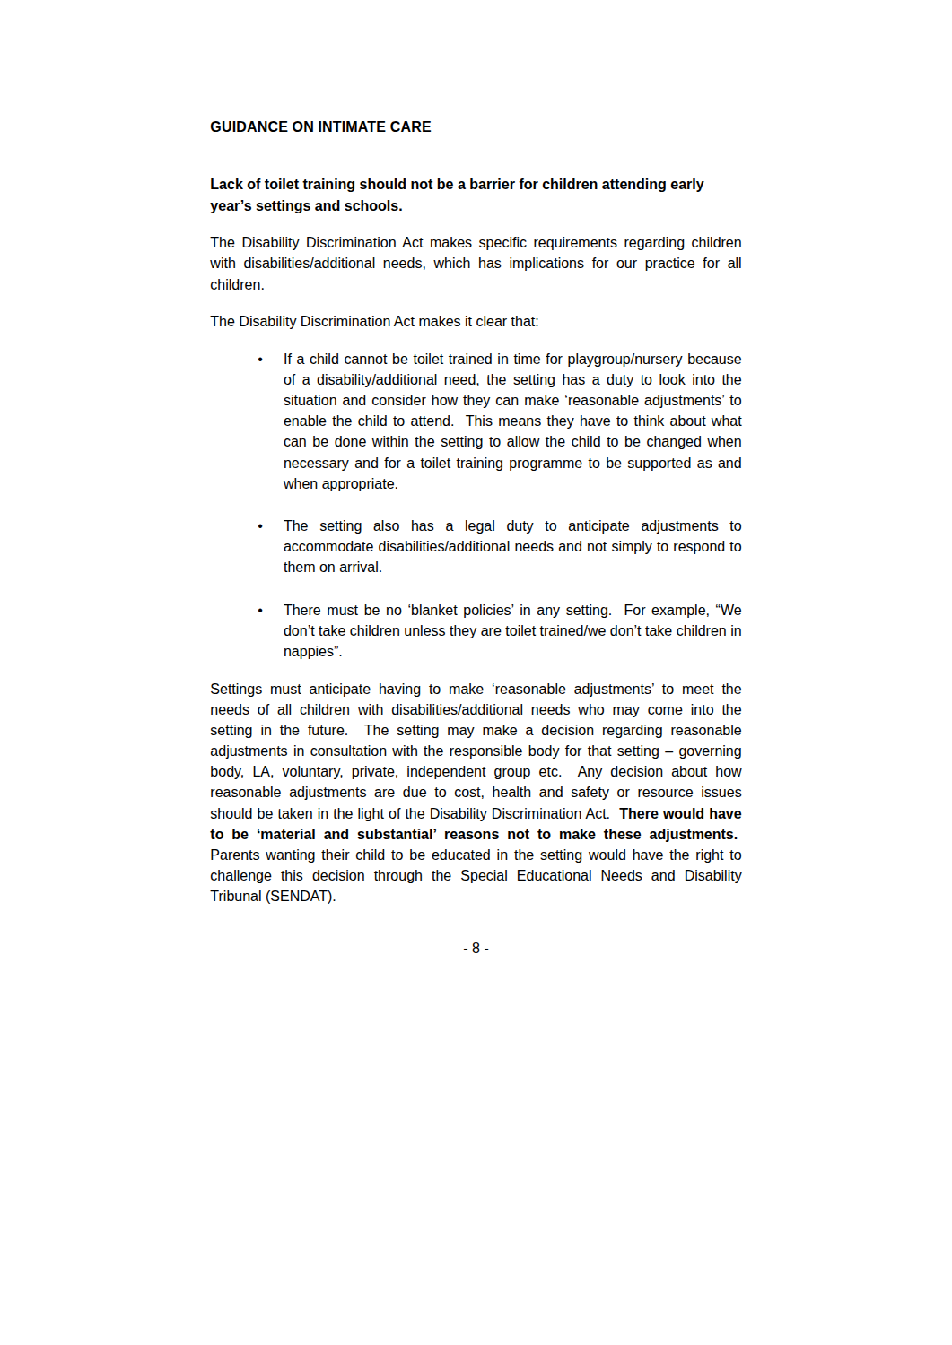GUIDANCE ON INTIMATE CARE
Lack of toilet training should not be a barrier for children attending early year’s settings and schools.
The Disability Discrimination Act makes specific requirements regarding children with disabilities/additional needs, which has implications for our practice for all children.
The Disability Discrimination Act makes it clear that:
If a child cannot be toilet trained in time for playgroup/nursery because of a disability/additional need, the setting has a duty to look into the situation and consider how they can make ‘reasonable adjustments’ to enable the child to attend. This means they have to think about what can be done within the setting to allow the child to be changed when necessary and for a toilet training programme to be supported as and when appropriate.
The setting also has a legal duty to anticipate adjustments to accommodate disabilities/additional needs and not simply to respond to them on arrival.
There must be no ‘blanket policies’ in any setting. For example, “We don’t take children unless they are toilet trained/we don’t take children in nappies”.
Settings must anticipate having to make ‘reasonable adjustments’ to meet the needs of all children with disabilities/additional needs who may come into the setting in the future. The setting may make a decision regarding reasonable adjustments in consultation with the responsible body for that setting – governing body, LA, voluntary, private, independent group etc. Any decision about how reasonable adjustments are due to cost, health and safety or resource issues should be taken in the light of the Disability Discrimination Act. There would have to be ‘material and substantial’ reasons not to make these adjustments. Parents wanting their child to be educated in the setting would have the right to challenge this decision through the Special Educational Needs and Disability Tribunal (SENDAT).
- 8 -